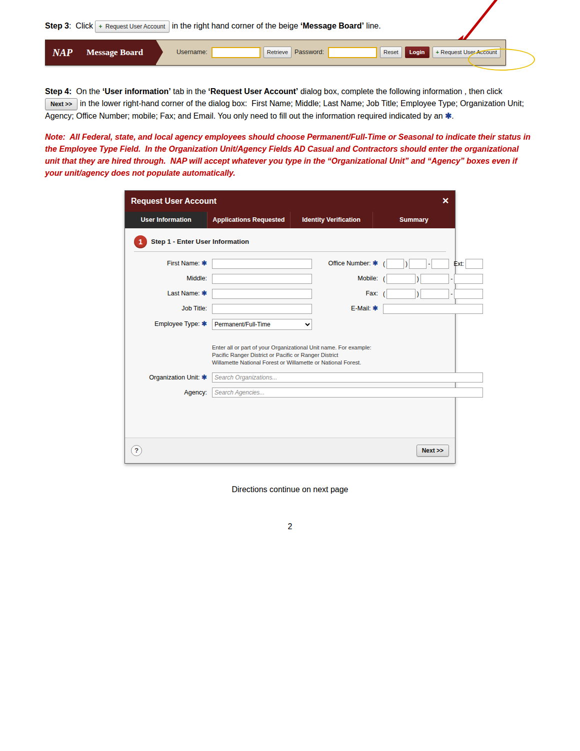Step 3: Click + Request User Account in the right hand corner of the beige ‘Message Board’ line.
NAP
Message Board
Username: Retrieve Password: Reset Login + Request User Account
Step 4: On the ‘User information’ tab in the ‘Request User Account’ dialog box, complete the following information , then click Next >> in the lower right-hand corner of the dialog box: First Name; Middle; Last Name; Job Title; Employee Type; Organization Unit; Agency; Office Number; mobile; Fax; and Email. You only need to fill out the information required indicated by an ✱.
Note: All Federal, state, and local agency employees should choose Permanent/Full-Time or Seasonal to indicate their status in the Employee Type Field. In the Organization Unit/Agency Fields AD Casual and Contractors should enter the organizational unit that they are hired through. NAP will accept whatever you type in the “Organizational Unit” and “Agency” boxes even if your unit/agency does not populate automatically.
Request User Account ✕
User Information
Applications Requested
Identity Verification
Summary
1
Step 1 - Enter User Information
First Name: ✱
Office Number: ✱
() - Ext:
Middle:
Mobile:
() -
Last Name: ✱
Fax:
() -
Job Title:
E-Mail: ✱
Employee Type: ✱
Permanent/Full-Time
Enter all or part of your Organizational Unit name. For example:
Pacific Ranger District or Pacific or Ranger District
Willamette National Forest or Willamette or National Forest.
Organization Unit: ✱
Agency:
?
Next >>
Directions continue on next page
2